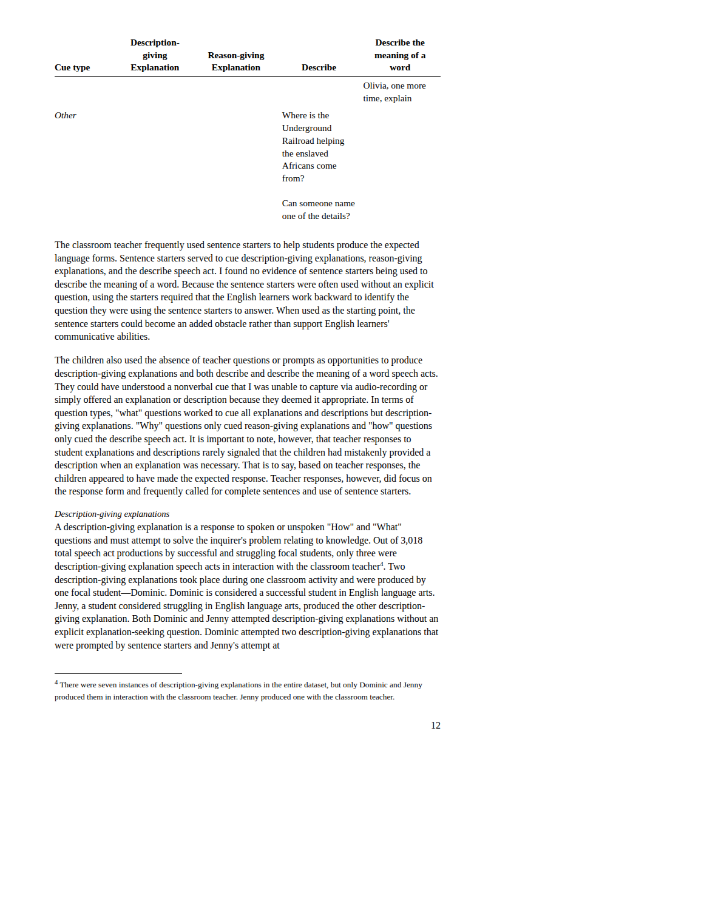| Cue type | Description-giving Explanation | Reason-giving Explanation | Describe | Describe the meaning of a word |
| --- | --- | --- | --- | --- |
| | | | | Olivia, one more time, explain |
| Other | | | Where is the Underground Railroad helping the enslaved Africans come from? Can someone name one of the details? | |
The classroom teacher frequently used sentence starters to help students produce the expected language forms. Sentence starters served to cue description-giving explanations, reason-giving explanations, and the describe speech act. I found no evidence of sentence starters being used to describe the meaning of a word. Because the sentence starters were often used without an explicit question, using the starters required that the English learners work backward to identify the question they were using the sentence starters to answer. When used as the starting point, the sentence starters could become an added obstacle rather than support English learners' communicative abilities.
The children also used the absence of teacher questions or prompts as opportunities to produce description-giving explanations and both describe and describe the meaning of a word speech acts. They could have understood a nonverbal cue that I was unable to capture via audio-recording or simply offered an explanation or description because they deemed it appropriate. In terms of question types, "what" questions worked to cue all explanations and descriptions but description-giving explanations. "Why" questions only cued reason-giving explanations and "how" questions only cued the describe speech act. It is important to note, however, that teacher responses to student explanations and descriptions rarely signaled that the children had mistakenly provided a description when an explanation was necessary. That is to say, based on teacher responses, the children appeared to have made the expected response. Teacher responses, however, did focus on the response form and frequently called for complete sentences and use of sentence starters.
Description-giving explanations
A description-giving explanation is a response to spoken or unspoken "How" and "What" questions and must attempt to solve the inquirer's problem relating to knowledge. Out of 3,018 total speech act productions by successful and struggling focal students, only three were description-giving explanation speech acts in interaction with the classroom teacher4. Two description-giving explanations took place during one classroom activity and were produced by one focal student—Dominic. Dominic is considered a successful student in English language arts. Jenny, a student considered struggling in English language arts, produced the other description-giving explanation. Both Dominic and Jenny attempted description-giving explanations without an explicit explanation-seeking question. Dominic attempted two description-giving explanations that were prompted by sentence starters and Jenny's attempt at
4 There were seven instances of description-giving explanations in the entire dataset, but only Dominic and Jenny produced them in interaction with the classroom teacher. Jenny produced one with the classroom teacher.
12